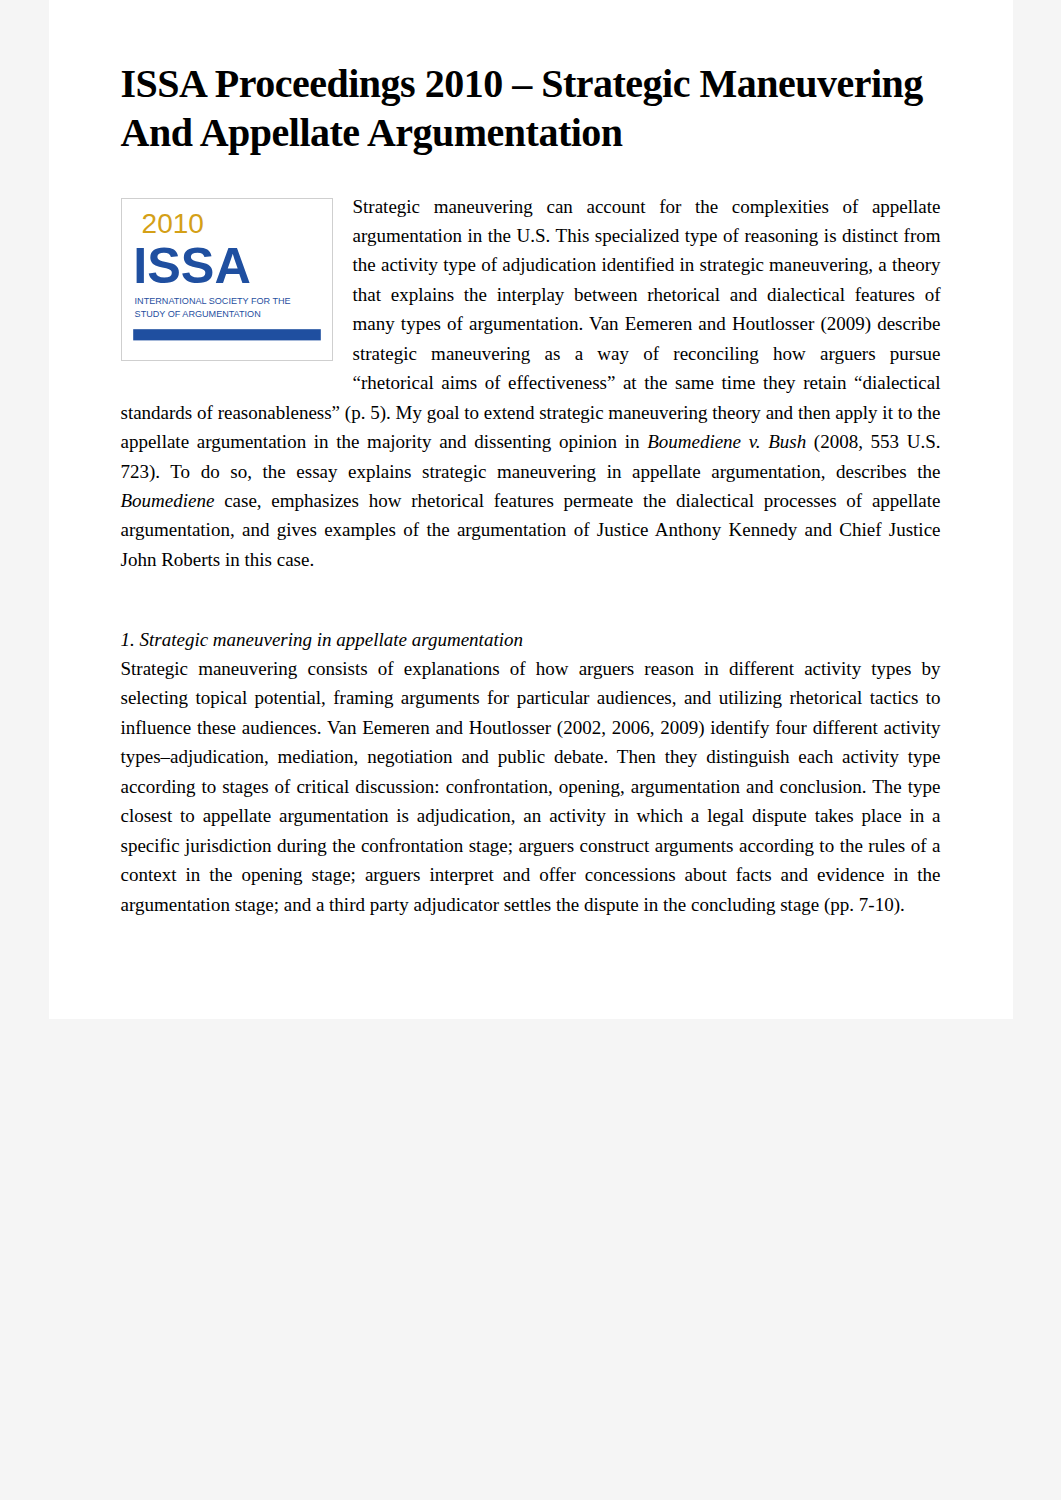ISSA Proceedings 2010 – Strategic Maneuvering And Appellate Argumentation
Strategic maneuvering can account for the complexities of appellate argumentation in the U.S. This specialized type of reasoning is distinct from the activity type of adjudication identified in strategic maneuvering, a theory that explains the interplay between rhetorical and dialectical features of many types of argumentation. Van Eemeren and Houtlosser (2009) describe strategic maneuvering as a way of reconciling how arguers pursue “rhetorical aims of effectiveness” at the same time they retain “dialectical standards of reasonableness” (p. 5). My goal to extend strategic maneuvering theory and then apply it to the appellate argumentation in the majority and dissenting opinion in Boumediene v. Bush (2008, 553 U.S. 723). To do so, the essay explains strategic maneuvering in appellate argumentation, describes the Boumediene case, emphasizes how rhetorical features permeate the dialectical processes of appellate argumentation, and gives examples of the argumentation of Justice Anthony Kennedy and Chief Justice John Roberts in this case.
1. Strategic maneuvering in appellate argumentation
Strategic maneuvering consists of explanations of how arguers reason in different activity types by selecting topical potential, framing arguments for particular audiences, and utilizing rhetorical tactics to influence these audiences. Van Eemeren and Houtlosser (2002, 2006, 2009) identify four different activity types–adjudication, mediation, negotiation and public debate. Then they distinguish each activity type according to stages of critical discussion: confrontation, opening, argumentation and conclusion. The type closest to appellate argumentation is adjudication, an activity in which a legal dispute takes place in a specific jurisdiction during the confrontation stage; arguers construct arguments according to the rules of a context in the opening stage; arguers interpret and offer concessions about facts and evidence in the argumentation stage; and a third party adjudicator settles the dispute in the concluding stage (pp. 7-10).